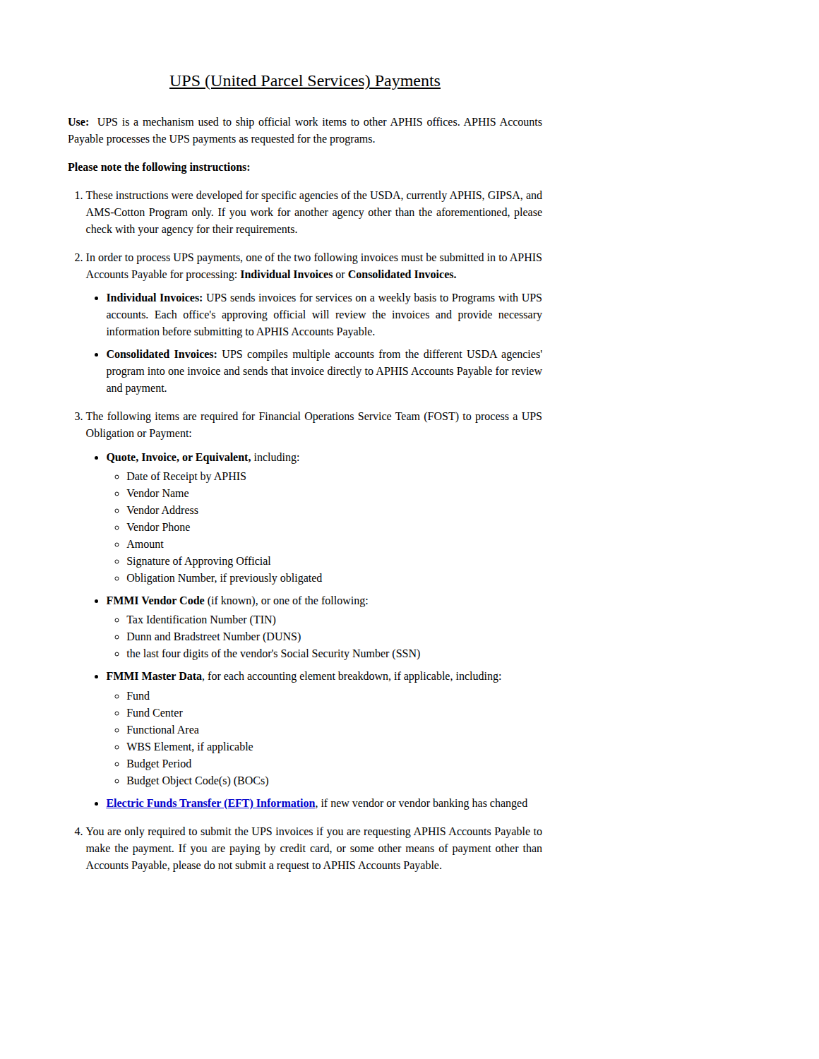UPS (United Parcel Services) Payments
Use: UPS is a mechanism used to ship official work items to other APHIS offices. APHIS Accounts Payable processes the UPS payments as requested for the programs.
Please note the following instructions:
These instructions were developed for specific agencies of the USDA, currently APHIS, GIPSA, and AMS-Cotton Program only. If you work for another agency other than the aforementioned, please check with your agency for their requirements.
In order to process UPS payments, one of the two following invoices must be submitted in to APHIS Accounts Payable for processing: Individual Invoices or Consolidated Invoices.
Individual Invoices: UPS sends invoices for services on a weekly basis to Programs with UPS accounts. Each office's approving official will review the invoices and provide necessary information before submitting to APHIS Accounts Payable.
Consolidated Invoices: UPS compiles multiple accounts from the different USDA agencies' program into one invoice and sends that invoice directly to APHIS Accounts Payable for review and payment.
The following items are required for Financial Operations Service Team (FOST) to process a UPS Obligation or Payment:
Quote, Invoice, or Equivalent, including:
Date of Receipt by APHIS
Vendor Name
Vendor Address
Vendor Phone
Amount
Signature of Approving Official
Obligation Number, if previously obligated
FMMI Vendor Code (if known), or one of the following:
Tax Identification Number (TIN)
Dunn and Bradstreet Number (DUNS)
the last four digits of the vendor's Social Security Number (SSN)
FMMI Master Data, for each accounting element breakdown, if applicable, including:
Fund
Fund Center
Functional Area
WBS Element, if applicable
Budget Period
Budget Object Code(s) (BOCs)
Electric Funds Transfer (EFT) Information, if new vendor or vendor banking has changed
You are only required to submit the UPS invoices if you are requesting APHIS Accounts Payable to make the payment. If you are paying by credit card, or some other means of payment other than Accounts Payable, please do not submit a request to APHIS Accounts Payable.